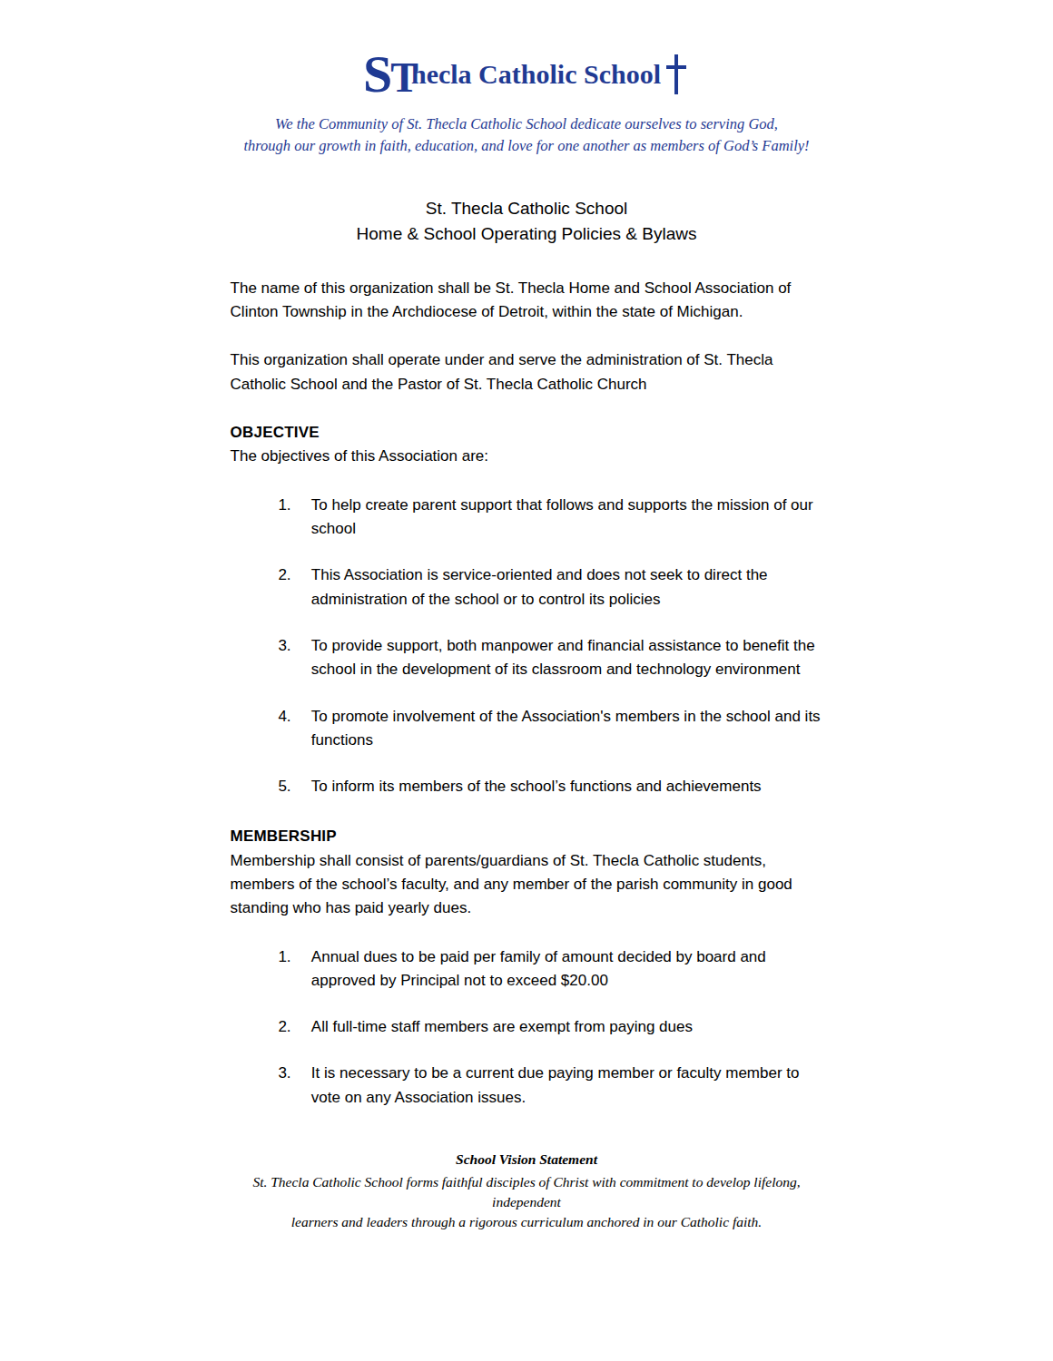ST hecla Catholic School
We the Community of St. Thecla Catholic School dedicate ourselves to serving God,
through our growth in faith, education, and love for one another as members of God’s Family!
St. Thecla Catholic School
Home & School Operating Policies & Bylaws
The name of this organization shall be St. Thecla Home and School Association of Clinton Township in the Archdiocese of Detroit, within the state of Michigan.
This organization shall operate under and serve the administration of St. Thecla Catholic School and the Pastor of St. Thecla Catholic Church
OBJECTIVE
The objectives of this Association are:
To help create parent support that follows and supports the mission of our school
This Association is service-oriented and does not seek to direct the administration of the school or to control its policies
To provide support, both manpower and financial assistance to benefit the school in the development of its classroom and technology environment
To promote involvement of the Association's members in the school and its functions
To inform its members of the school’s functions and achievements
MEMBERSHIP
Membership shall consist of parents/guardians of St. Thecla Catholic students, members of the school’s faculty, and any member of the parish community in good standing who has paid yearly dues.
Annual dues to be paid per family of amount decided by board and approved by Principal not to exceed $20.00
All full-time staff members are exempt from paying dues
It is necessary to be a current due paying member or faculty member to vote on any Association issues.
School Vision Statement
St. Thecla Catholic School forms faithful disciples of Christ with commitment to develop lifelong, independent
learners and leaders through a rigorous curriculum anchored in our Catholic faith.